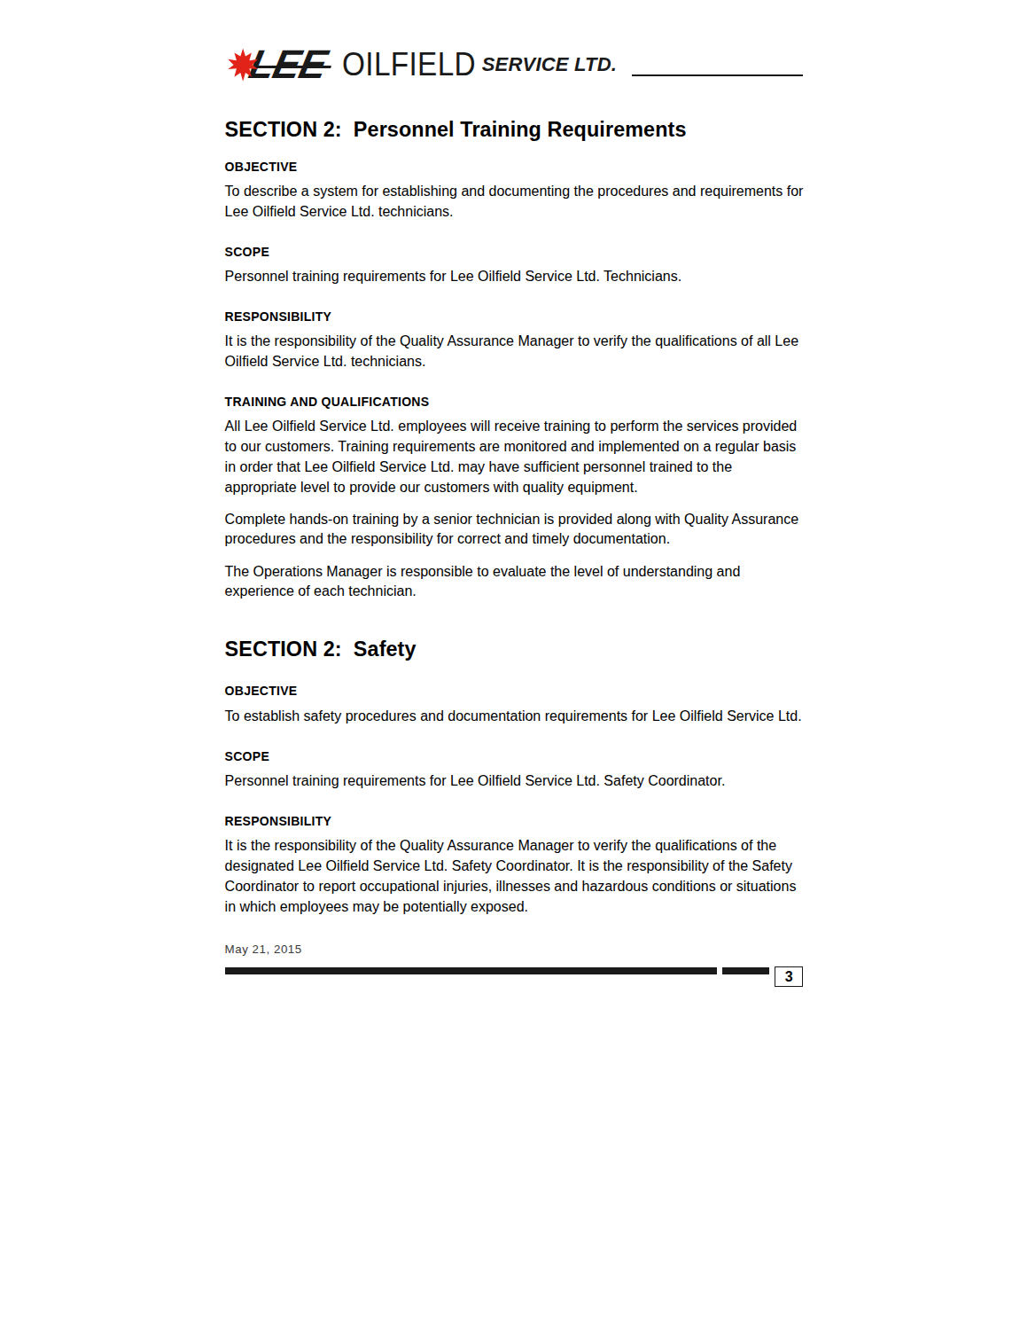LEE
OILFIELD
SERVICE LTD.
SECTION 2: Personnel Training Requirements
OBJECTIVE
To describe a system for establishing and documenting the procedures and requirements for Lee Oilfield Service Ltd. technicians.
SCOPE
Personnel training requirements for Lee Oilfield Service Ltd. Technicians.
RESPONSIBILITY
It is the responsibility of the Quality Assurance Manager to verify the qualifications of all Lee Oilfield Service Ltd. technicians.
TRAINING AND QUALIFICATIONS
All Lee Oilfield Service Ltd. employees will receive training to perform the services provided to our customers. Training requirements are monitored and implemented on a regular basis in order that Lee Oilfield Service Ltd. may have sufficient personnel trained to the appropriate level to provide our customers with quality equipment.
Complete hands-on training by a senior technician is provided along with Quality Assurance procedures and the responsibility for correct and timely documentation.
The Operations Manager is responsible to evaluate the level of understanding and experience of each technician.
SECTION 2: Safety
OBJECTIVE
To establish safety procedures and documentation requirements for Lee Oilfield Service Ltd.
SCOPE
Personnel training requirements for Lee Oilfield Service Ltd. Safety Coordinator.
RESPONSIBILITY
It is the responsibility of the Quality Assurance Manager to verify the qualifications of the designated Lee Oilfield Service Ltd. Safety Coordinator. It is the responsibility of the Safety Coordinator to report occupational injuries, illnesses and hazardous conditions or situations in which employees may be potentially exposed.
May 21, 2015
3